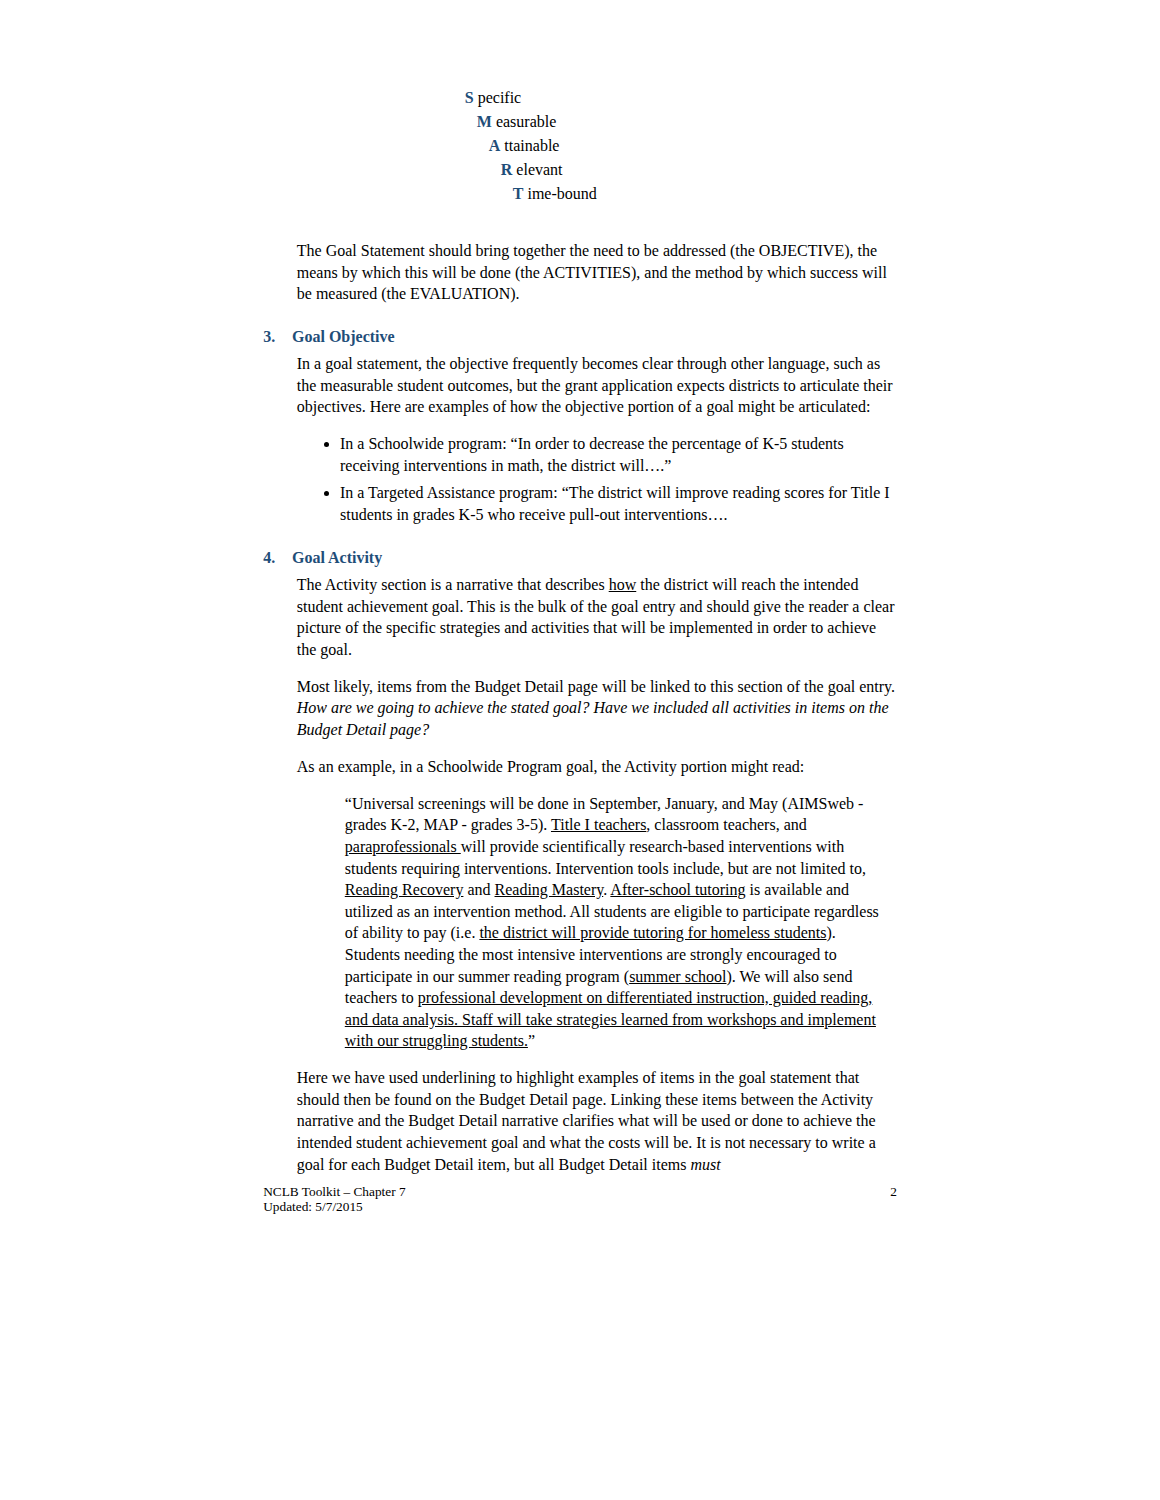S pecific
M easurable
A ttainable
R elevant
T ime-bound
The Goal Statement should bring together the need to be addressed (the OBJECTIVE), the means by which this will be done (the ACTIVITIES), and the method by which success will be measured (the EVALUATION).
3. Goal Objective
In a goal statement, the objective frequently becomes clear through other language, such as the measurable student outcomes, but the grant application expects districts to articulate their objectives. Here are examples of how the objective portion of a goal might be articulated:
In a Schoolwide program: “In order to decrease the percentage of K-5 students receiving interventions in math, the district will….”
In a Targeted Assistance program: “The district will improve reading scores for Title I students in grades K-5 who receive pull-out interventions….
4. Goal Activity
The Activity section is a narrative that describes how the district will reach the intended student achievement goal. This is the bulk of the goal entry and should give the reader a clear picture of the specific strategies and activities that will be implemented in order to achieve the goal.
Most likely, items from the Budget Detail page will be linked to this section of the goal entry. How are we going to achieve the stated goal? Have we included all activities in items on the Budget Detail page?
As an example, in a Schoolwide Program goal, the Activity portion might read:
“Universal screenings will be done in September, January, and May (AIMSweb - grades K-2, MAP - grades 3-5). Title I teachers, classroom teachers, and paraprofessionals will provide scientifically research-based interventions with students requiring interventions. Intervention tools include, but are not limited to, Reading Recovery and Reading Mastery. After-school tutoring is available and utilized as an intervention method. All students are eligible to participate regardless of ability to pay (i.e. the district will provide tutoring for homeless students). Students needing the most intensive interventions are strongly encouraged to participate in our summer reading program (summer school). We will also send teachers to professional development on differentiated instruction, guided reading, and data analysis. Staff will take strategies learned from workshops and implement with our struggling students.”
Here we have used underlining to highlight examples of items in the goal statement that should then be found on the Budget Detail page. Linking these items between the Activity narrative and the Budget Detail narrative clarifies what will be used or done to achieve the intended student achievement goal and what the costs will be. It is not necessary to write a goal for each Budget Detail item, but all Budget Detail items must
NCLB Toolkit – Chapter 7
Updated: 5/7/2015
2